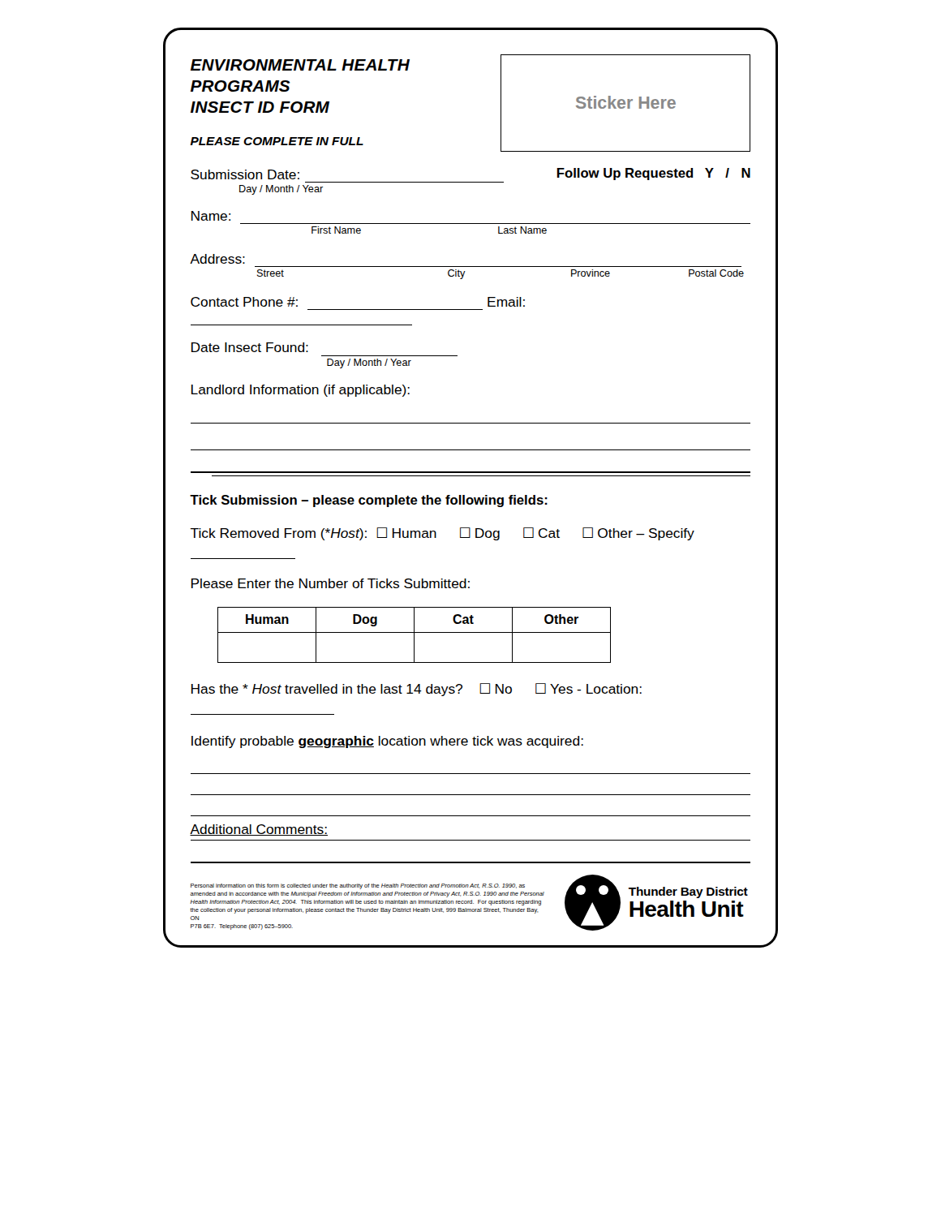ENVIRONMENTAL HEALTH PROGRAMS
INSECT ID FORM
PLEASE COMPLETE IN FULL
Sticker Here
Submission Date:
Follow Up Requested Y / N
Day / Month / Year
Name:
First Name Last Name
Address:
Street City Province Postal Code
Contact Phone #: Email:
Date Insect Found:
Day / Month / Year
Landlord Information (if applicable):
Tick Submission – please complete the following fields:
Tick Removed From (*Host): ☐Human ☐Dog ☐Cat ☐Other – Specify
Please Enter the Number of Ticks Submitted:
| Human | Dog | Cat | Other |
| --- | --- | --- | --- |
Has the * Host travelled in the last 14 days? ☐No ☐Yes - Location:
Identify probable geographic location where tick was acquired:
Additional Comments:
Personal information on this form is collected under the authority of the Health Protection and Promotion Act, R.S.O. 1990, as amended and in accordance with the Municipal Freedom of Information and Protection of Privacy Act, R.S.O. 1990 and the Personal Health Information Protection Act, 2004. This information will be used to maintain an immunization record. For questions regarding the collection of your personal information, please contact the Thunder Bay District Health Unit, 999 Balmoral Street, Thunder Bay, ON
P7B 6E7. Telephone (807) 625–5900.
Thunder Bay District
Health Unit